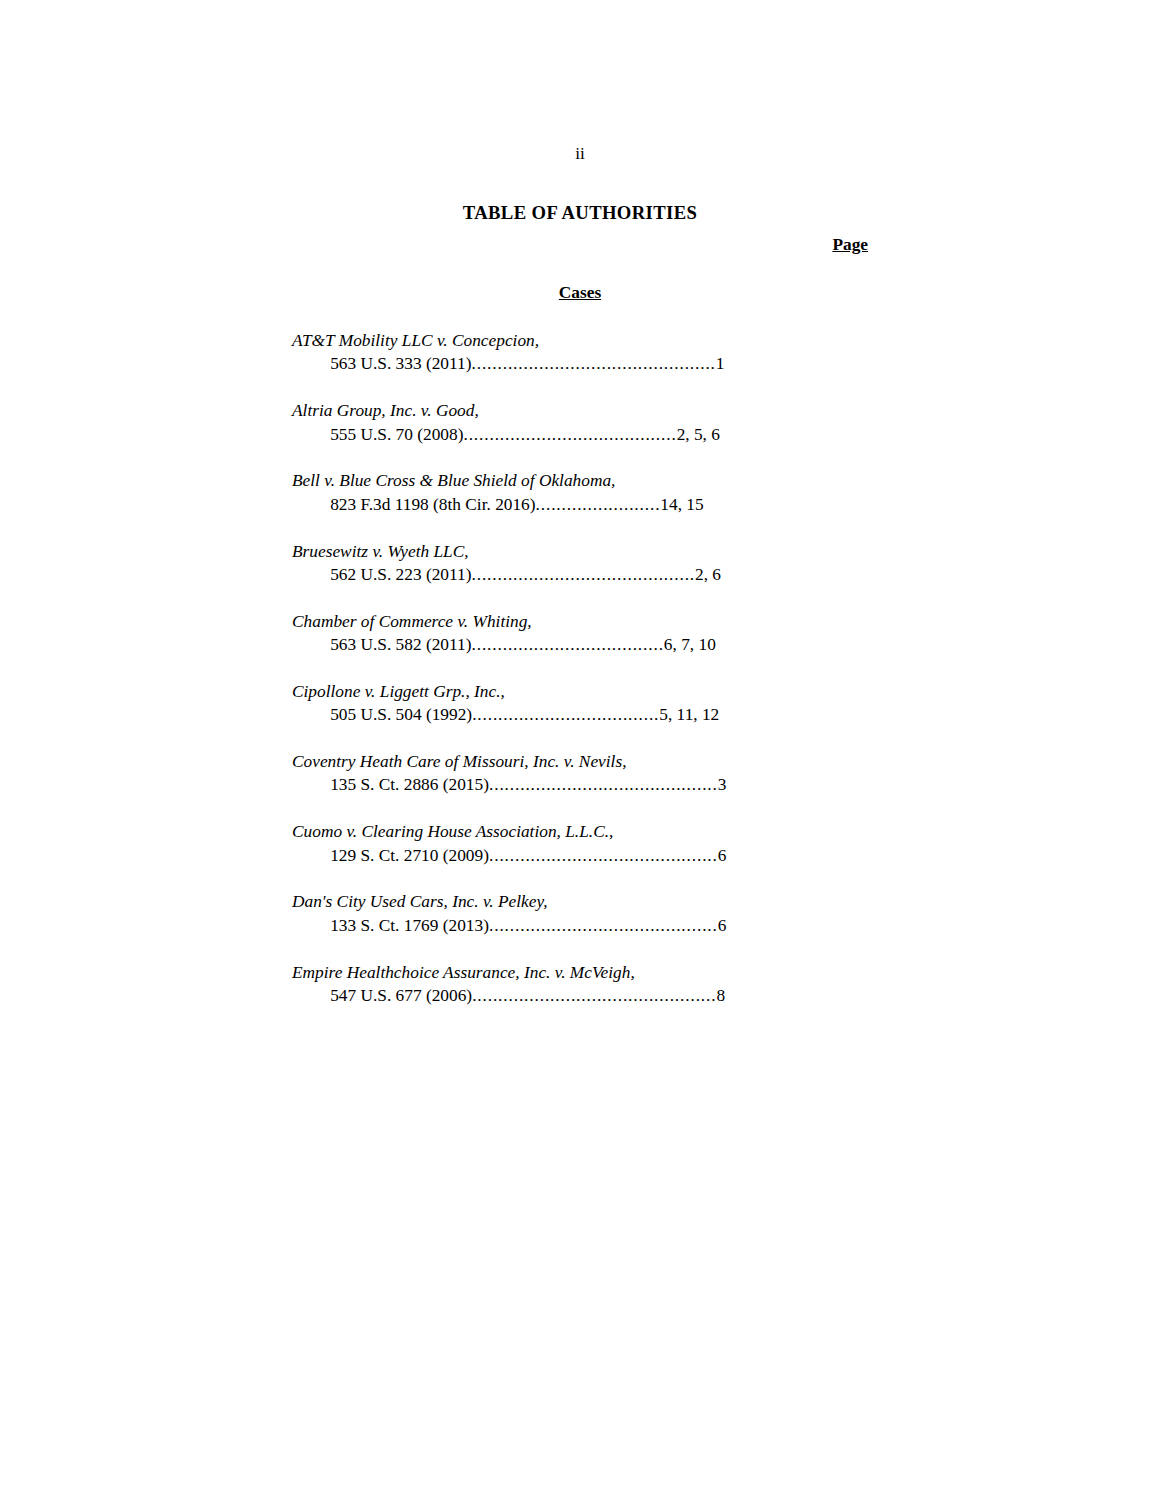ii
TABLE OF AUTHORITIES
Page
Cases
AT&T Mobility LLC v. Concepcion, 563 U.S. 333 (2011)............................................... 1
Altria Group, Inc. v. Good, 555 U.S. 70 (2008)......................................... 2, 5, 6
Bell v. Blue Cross & Blue Shield of Oklahoma, 823 F.3d 1198 (8th Cir. 2016)........................ 14, 15
Bruesewitz v. Wyeth LLC, 562 U.S. 223 (2011)........................................... 2, 6
Chamber of Commerce v. Whiting, 563 U.S. 582 (2011)..................................... 6, 7, 10
Cipollone v. Liggett Grp., Inc., 505 U.S. 504 (1992).................................... 5, 11, 12
Coventry Heath Care of Missouri, Inc. v. Nevils, 135 S. Ct. 2886 (2015)............................................ 3
Cuomo v. Clearing House Association, L.L.C., 129 S. Ct. 2710 (2009)............................................ 6
Dan's City Used Cars, Inc. v. Pelkey, 133 S. Ct. 1769 (2013)............................................ 6
Empire Healthchoice Assurance, Inc. v. McVeigh, 547 U.S. 677 (2006)............................................... 8